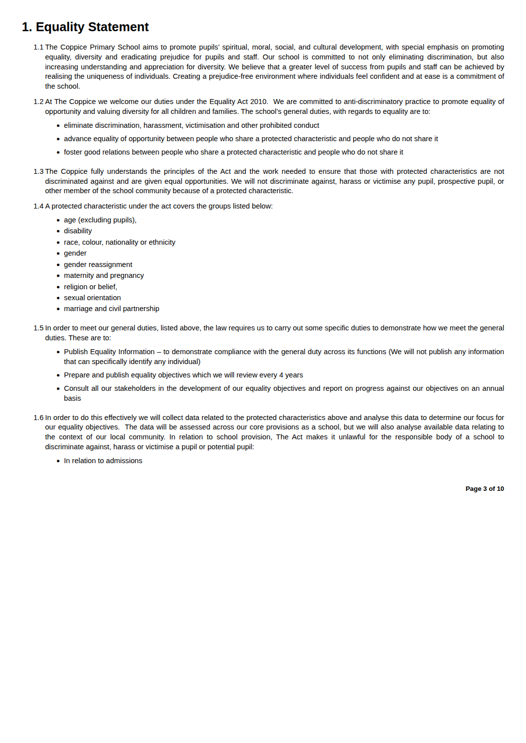1. Equality Statement
1.1
The Coppice Primary School aims to promote pupils’ spiritual, moral, social, and cultural development, with special emphasis on promoting equality, diversity and eradicating prejudice for pupils and staff. Our school is committed to not only eliminating discrimination, but also increasing understanding and appreciation for diversity. We believe that a greater level of success from pupils and staff can be achieved by realising the uniqueness of individuals. Creating a prejudice-free environment where individuals feel confident and at ease is a commitment of the school.
1.2
At The Coppice we welcome our duties under the Equality Act 2010. We are committed to anti-discriminatory practice to promote equality of opportunity and valuing diversity for all children and families. The school’s general duties, with regards to equality are to:
eliminate discrimination, harassment, victimisation and other prohibited conduct
advance equality of opportunity between people who share a protected characteristic and people who do not share it
foster good relations between people who share a protected characteristic and people who do not share it
1.3
The Coppice fully understands the principles of the Act and the work needed to ensure that those with protected characteristics are not discriminated against and are given equal opportunities. We will not discriminate against, harass or victimise any pupil, prospective pupil, or other member of the school community because of a protected characteristic.
1.4
A protected characteristic under the act covers the groups listed below:
age (excluding pupils),
disability
race, colour, nationality or ethnicity
gender
gender reassignment
maternity and pregnancy
religion or belief,
sexual orientation
marriage and civil partnership
1.5
In order to meet our general duties, listed above, the law requires us to carry out some specific duties to demonstrate how we meet the general duties. These are to:
Publish Equality Information – to demonstrate compliance with the general duty across its functions (We will not publish any information that can specifically identify any individual)
Prepare and publish equality objectives which we will review every 4 years
Consult all our stakeholders in the development of our equality objectives and report on progress against our objectives on an annual basis
1.6
In order to do this effectively we will collect data related to the protected characteristics above and analyse this data to determine our focus for our equality objectives. The data will be assessed across our core provisions as a school, but we will also analyse available data relating to the context of our local community. In relation to school provision, The Act makes it unlawful for the responsible body of a school to discriminate against, harass or victimise a pupil or potential pupil:
In relation to admissions
Page 3 of 10